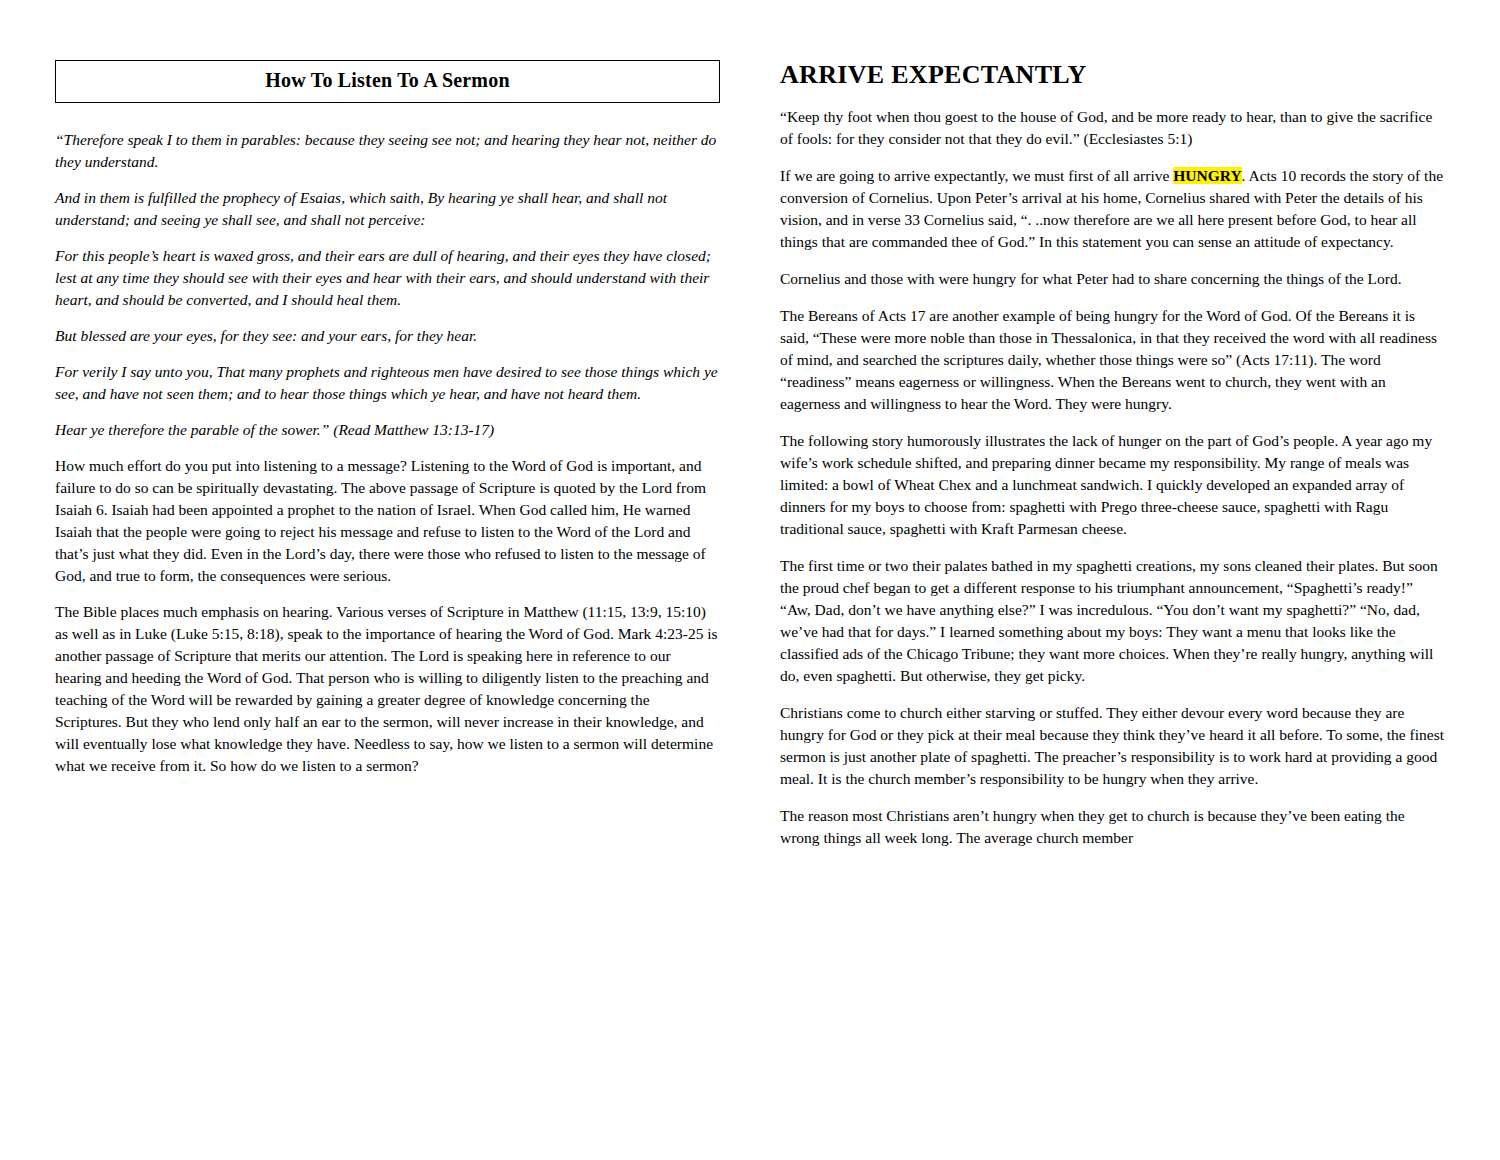How To Listen To A Sermon
“Therefore speak I to them in parables: because they seeing see not; and hearing they hear not, neither do they understand.
And in them is fulfilled the prophecy of Esaias, which saith, By hearing ye shall hear, and shall not understand; and seeing ye shall see, and shall not perceive:
For this people’s heart is waxed gross, and their ears are dull of hearing, and their eyes they have closed; lest at any time they should see with their eyes and hear with their ears, and should understand with their heart, and should be converted, and I should heal them.
But blessed are your eyes, for they see: and your ears, for they hear.
For verily I say unto you, That many prophets and righteous men have desired to see those things which ye see, and have not seen them; and to hear those things which ye hear, and have not heard them.
Hear ye therefore the parable of the sower.” (Read Matthew 13:13-17)
How much effort do you put into listening to a message? Listening to the Word of God is important, and failure to do so can be spiritually devastating. The above passage of Scripture is quoted by the Lord from Isaiah 6. Isaiah had been appointed a prophet to the nation of Israel. When God called him, He warned Isaiah that the people were going to reject his message and refuse to listen to the Word of the Lord and that’s just what they did. Even in the Lord’s day, there were those who refused to listen to the message of God, and true to form, the consequences were serious.
The Bible places much emphasis on hearing. Various verses of Scripture in Matthew (11:15, 13:9, 15:10) as well as in Luke (Luke 5:15, 8:18), speak to the importance of hearing the Word of God. Mark 4:23-25 is another passage of Scripture that merits our attention. The Lord is speaking here in reference to our hearing and heeding the Word of God. That person who is willing to diligently listen to the preaching and teaching of the Word will be rewarded by gaining a greater degree of knowledge concerning the Scriptures. But they who lend only half an ear to the sermon, will never increase in their knowledge, and will eventually lose what knowledge they have. Needless to say, how we listen to a sermon will determine what we receive from it. So how do we listen to a sermon?
ARRIVE EXPECTANTLY
“Keep thy foot when thou goest to the house of God, and be more ready to hear, than to give the sacrifice of fools: for they consider not that they do evil.” (Ecclesiastes 5:1)
If we are going to arrive expectantly, we must first of all arrive HUNGRY. Acts 10 records the story of the conversion of Cornelius. Upon Peter’s arrival at his home, Cornelius shared with Peter the details of his vision, and in verse 33 Cornelius said, “. ..now therefore are we all here present before God, to hear all things that are commanded thee of God.” In this statement you can sense an attitude of expectancy.
Cornelius and those with were hungry for what Peter had to share concerning the things of the Lord.
The Bereans of Acts 17 are another example of being hungry for the Word of God. Of the Bereans it is said, “These were more noble than those in Thessalonica, in that they received the word with all readiness of mind, and searched the scriptures daily, whether those things were so” (Acts 17:11). The word “readiness” means eagerness or willingness. When the Bereans went to church, they went with an eagerness and willingness to hear the Word. They were hungry.
The following story humorously illustrates the lack of hunger on the part of God’s people. A year ago my wife’s work schedule shifted, and preparing dinner became my responsibility. My range of meals was limited: a bowl of Wheat Chex and a lunchmeat sandwich. I quickly developed an expanded array of dinners for my boys to choose from: spaghetti with Prego three-cheese sauce, spaghetti with Ragu traditional sauce, spaghetti with Kraft Parmesan cheese.
The first time or two their palates bathed in my spaghetti creations, my sons cleaned their plates. But soon the proud chef began to get a different response to his triumphant announcement, “Spaghetti’s ready!” “Aw, Dad, don’t we have anything else?” I was incredulous. “You don’t want my spaghetti?” “No, dad, we’ve had that for days.” I learned something about my boys: They want a menu that looks like the classified ads of the Chicago Tribune; they want more choices. When they’re really hungry, anything will do, even spaghetti. But otherwise, they get picky.
Christians come to church either starving or stuffed. They either devour every word because they are hungry for God or they pick at their meal because they think they’ve heard it all before. To some, the finest sermon is just another plate of spaghetti. The preacher’s responsibility is to work hard at providing a good meal. It is the church member’s responsibility to be hungry when they arrive.
The reason most Christians aren’t hungry when they get to church is because they’ve been eating the wrong things all week long. The average church member